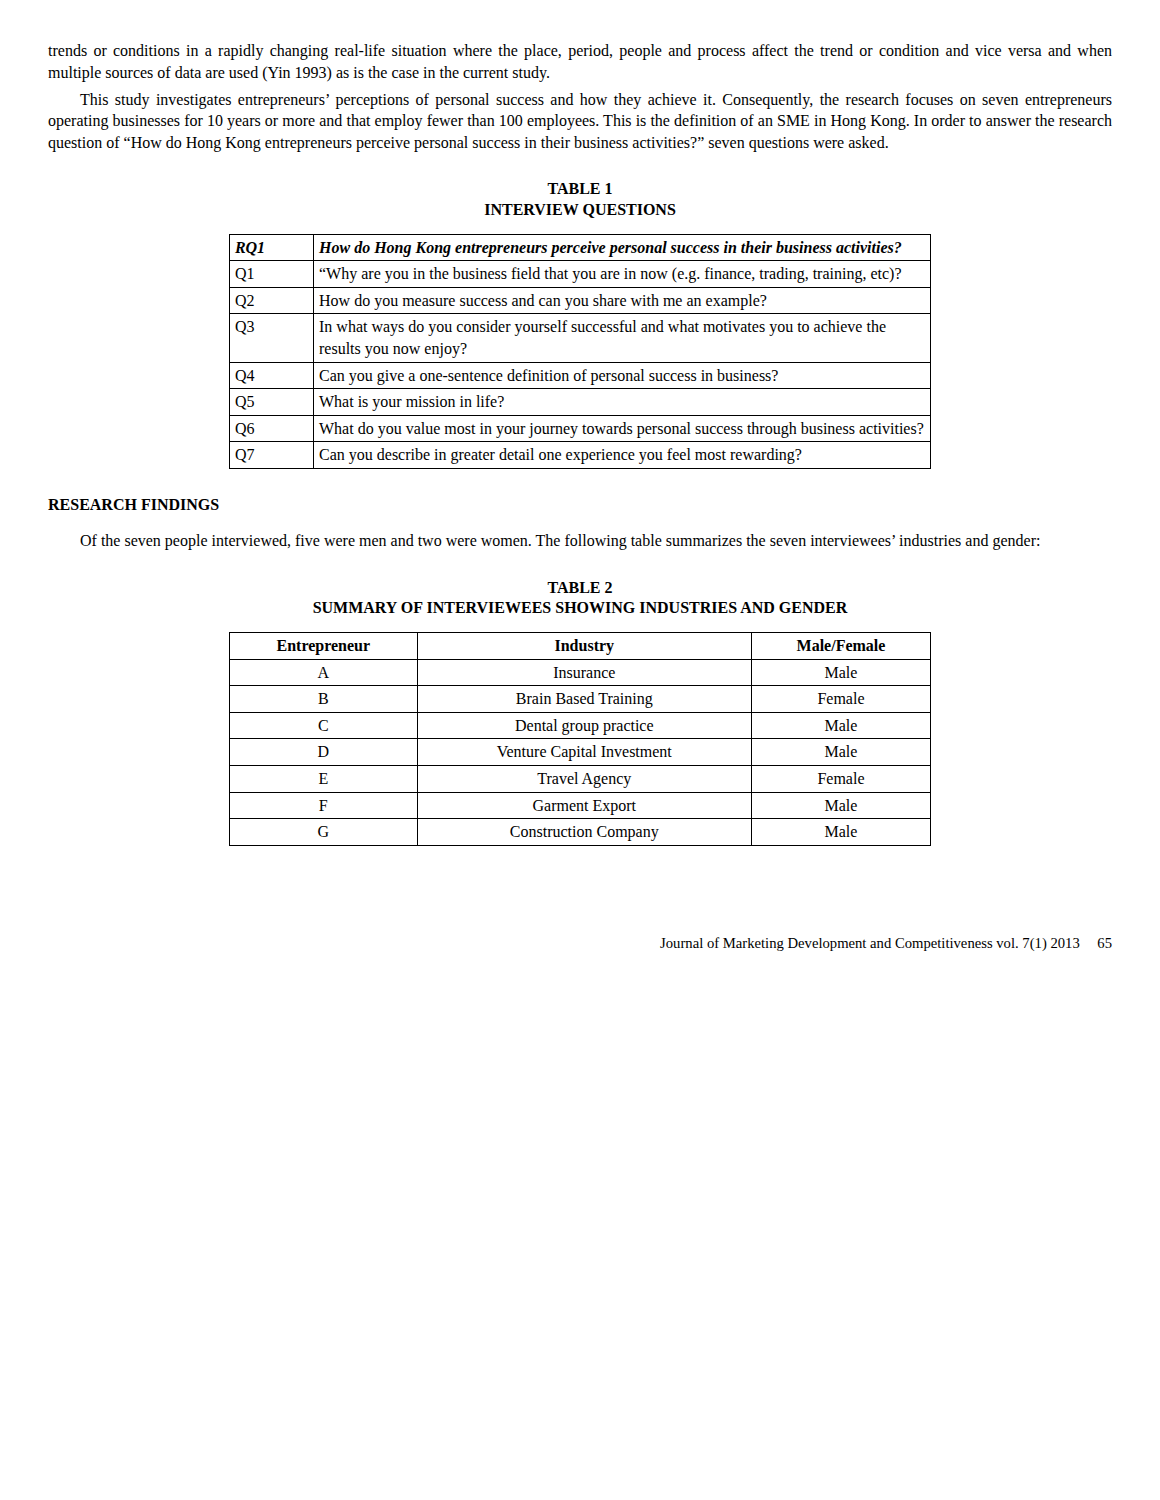trends or conditions in a rapidly changing real-life situation where the place, period, people and process affect the trend or condition and vice versa and when multiple sources of data are used (Yin 1993) as is the case in the current study.
This study investigates entrepreneurs’ perceptions of personal success and how they achieve it. Consequently, the research focuses on seven entrepreneurs operating businesses for 10 years or more and that employ fewer than 100 employees. This is the definition of an SME in Hong Kong. In order to answer the research question of “How do Hong Kong entrepreneurs perceive personal success in their business activities?” seven questions were asked.
TABLE 1 INTERVIEW QUESTIONS
| RQ1 | How do Hong Kong entrepreneurs perceive personal success in their business activities? |
| Q1 | “Why are you in the business field that you are in now (e.g. finance, trading, training, etc)? |
| Q2 | How do you measure success and can you share with me an example? |
| Q3 | In what ways do you consider yourself successful and what motivates you to achieve the results you now enjoy? |
| Q4 | Can you give a one-sentence definition of personal success in business? |
| Q5 | What is your mission in life? |
| Q6 | What do you value most in your journey towards personal success through business activities? |
| Q7 | Can you describe in greater detail one experience you feel most rewarding? |
Research Findings
Of the seven people interviewed, five were men and two were women. The following table summarizes the seven interviewees’ industries and gender:
TABLE 2 SUMMARY OF INTERVIEWEES SHOWING INDUSTRIES AND GENDER
| Entrepreneur | Industry | Male/Female |
| --- | --- | --- |
| A | Insurance | Male |
| B | Brain Based Training | Female |
| C | Dental group practice | Male |
| D | Venture Capital Investment | Male |
| E | Travel Agency | Female |
| F | Garment Export | Male |
| G | Construction Company | Male |
Journal of Marketing Development and Competitiveness vol. 7(1) 201365